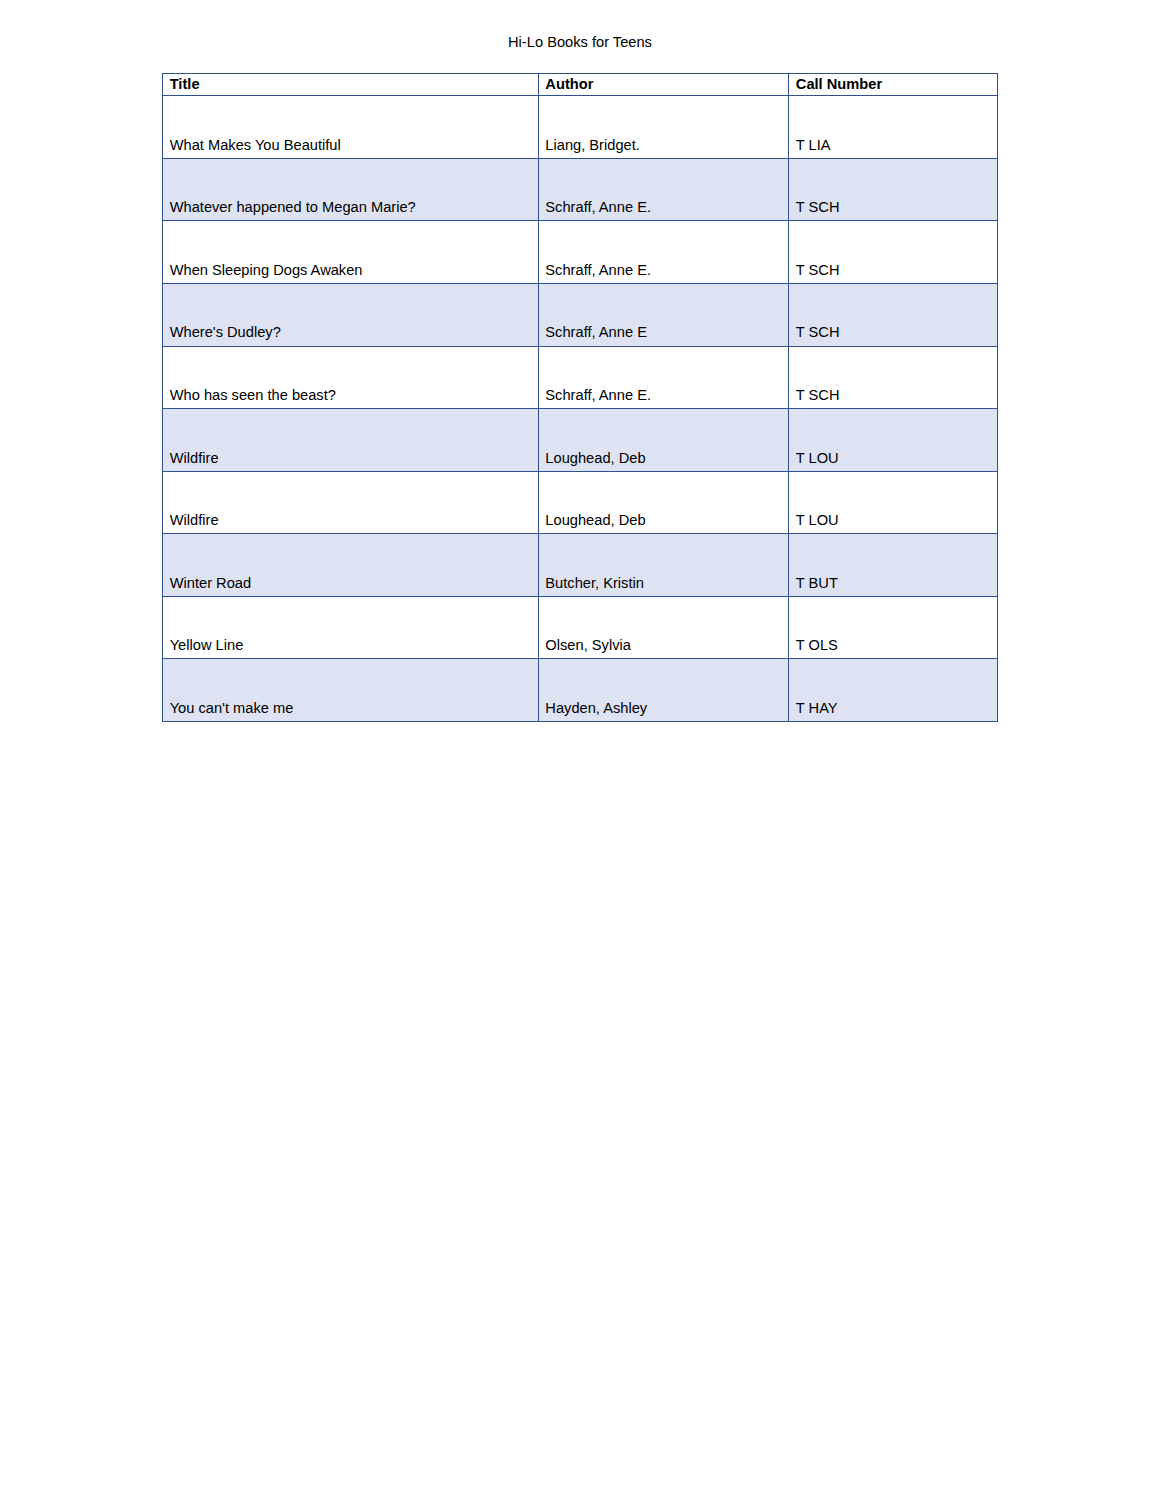Hi-Lo Books for Teens
| Title | Author | Call Number |
| --- | --- | --- |
| What Makes You Beautiful | Liang, Bridget. | T LIA |
| Whatever happened to Megan Marie? | Schraff, Anne E. | T SCH |
| When Sleeping Dogs Awaken | Schraff, Anne E. | T SCH |
| Where's Dudley? | Schraff, Anne E | T SCH |
| Who has seen the beast? | Schraff, Anne E. | T SCH |
| Wildfire | Loughead, Deb | T LOU |
| Wildfire | Loughead, Deb | T LOU |
| Winter Road | Butcher, Kristin | T BUT |
| Yellow Line | Olsen, Sylvia | T OLS |
| You can't make me | Hayden, Ashley | T HAY |